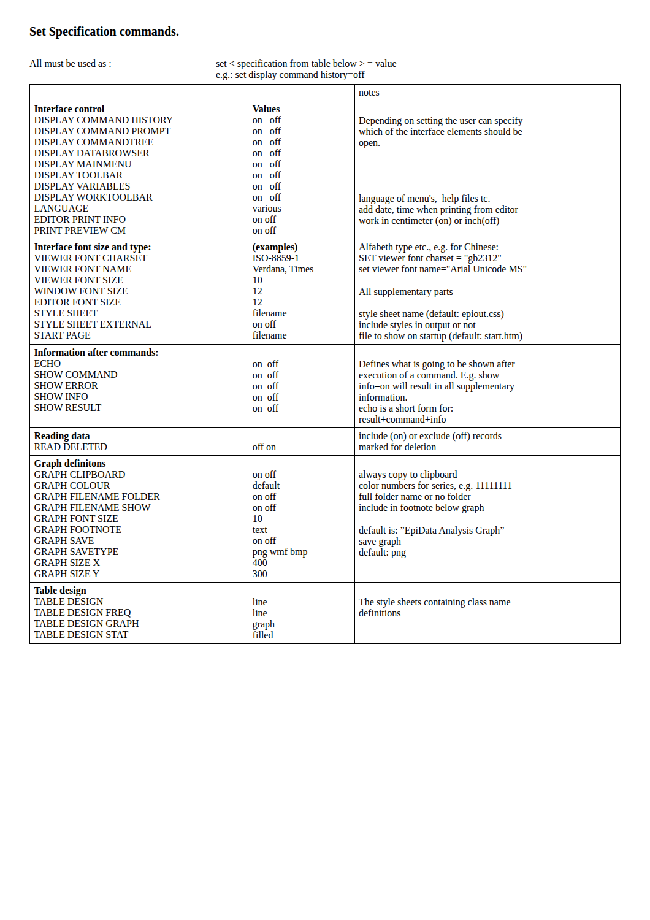Set Specification commands.
All must be used as : set < specification from table below > = value
e.g.: set display command history=off
| | | notes |
| --- | --- | --- |
| Interface control DISPLAY COMMAND HISTORY DISPLAY COMMAND PROMPT DISPLAY COMMANDTREE DISPLAY DATABROWSER DISPLAY MAINMENU DISPLAY TOOLBAR DISPLAY VARIABLES DISPLAY WORKTOOLBAR LANGUAGE EDITOR PRINT INFO PRINT PREVIEW CM | Values on off on off on off on off on off on off on off on off various on off on off | Depending on setting the user can specify which of the interface elements should be open. language of menu's, help files tc. add date, time when printing from editor work in centimeter (on) or inch(off) |
| Interface font size and type: VIEWER FONT CHARSET VIEWER FONT NAME VIEWER FONT SIZE WINDOW FONT SIZE EDITOR FONT SIZE STYLE SHEET STYLE SHEET EXTERNAL START PAGE | (examples) ISO-8859-1 Verdana, Times 10 12 12 filename on off filename | Alfabeth type etc., e.g. for Chinese: SET viewer font charset = "gb2312" set viewer font name="Arial Unicode MS" All supplementary parts style sheet name (default: epiout.css) include styles in output or not file to show on startup (default: start.htm) |
| Information after commands: ECHO SHOW COMMAND SHOW ERROR SHOW INFO SHOW RESULT | on off on off on off on off on off | Defines what is going to be shown after execution of a command. E.g. show info=on will result in all supplementary information. echo is a short form for: result+command+info |
| Reading data READ DELETED | off on | include (on) or exclude (off) records marked for deletion |
| Graph definitons GRAPH CLIPBOARD GRAPH COLOUR GRAPH FILENAME FOLDER GRAPH FILENAME SHOW GRAPH FONT SIZE GRAPH FOOTNOTE GRAPH SAVE GRAPH SAVETYPE GRAPH SIZE X GRAPH SIZE Y | on off default on off on off 10 text on off png wmf bmp 400 300 | always copy to clipboard color numbers for series, e.g. 11111111 full folder name or no folder include in footnote below graph default is: ”EpiData Analysis Graph” save graph default: png |
| Table design TABLE DESIGN TABLE DESIGN FREQ TABLE DESIGN GRAPH TABLE DESIGN STAT | line line graph filled | The style sheets containing class name definitions |